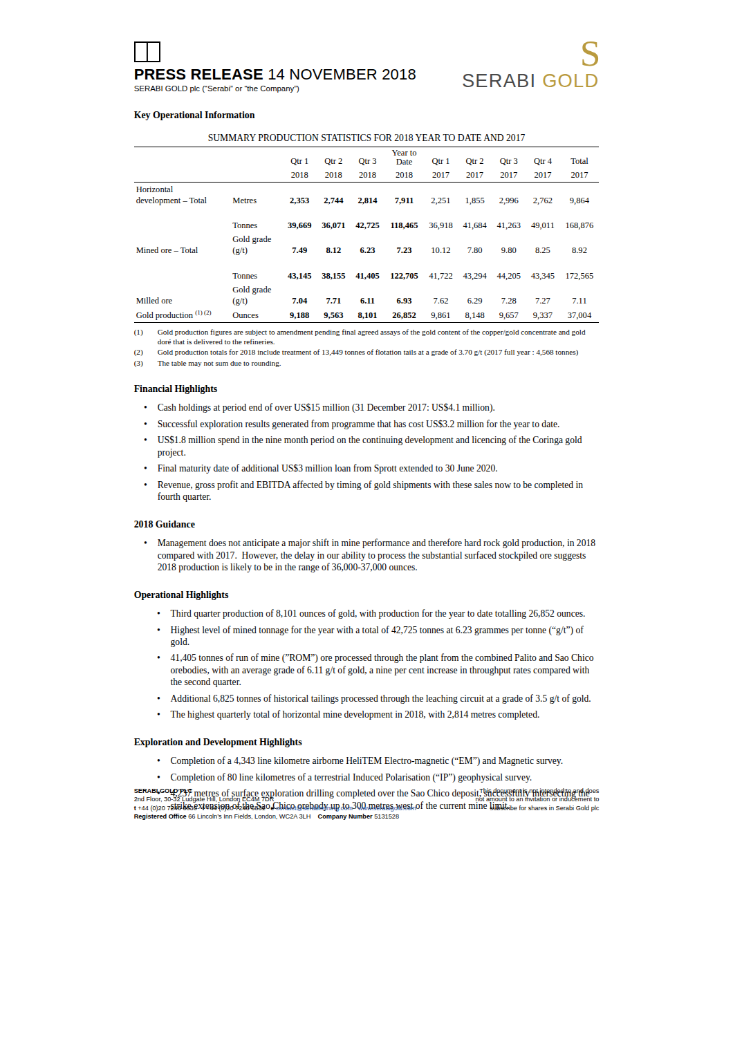PRESS RELEASE 14 NOVEMBER 2018
SERABI GOLD plc (“Serabi” or “the Company”)
S
SERABI GOLD
Key Operational Information
SUMMARY PRODUCTION STATISTICS FOR 2018 YEAR TO DATE AND 2017
| | | Qtr 1 | Qtr 2 | Qtr 3 | Year to Date | Qtr 1 | Qtr 2 | Qtr 3 | Qtr 4 | Total |
| --- | --- | --- | --- | --- | --- | --- | --- | --- | --- | --- |
| | | 2018 | 2018 | 2018 | 2018 | 2017 | 2017 | 2017 | 2017 | 2017 |
| Horizontal development – Total | Metres | 2,353 | 2,744 | 2,814 | 7,911 | 2,251 | 1,855 | 2,996 | 2,762 | 9,864 |
| Mined ore – Total | Tonnes | 39,669 | 36,071 | 42,725 | 118,465 | 36,918 | 41,684 | 41,263 | 49,011 | 168,876 |
| Gold grade (g/t) | 7.49 | 8.12 | 6.23 | 7.23 | 10.12 | 7.80 | 9.80 | 8.25 | 8.92 |
| Milled ore | Tonnes | 43,145 | 38,155 | 41,405 | 122,705 | 41,722 | 43,294 | 44,205 | 43,345 | 172,565 |
| Gold grade (g/t) | 7.04 | 7.71 | 6.11 | 6.93 | 7.62 | 6.29 | 7.28 | 7.27 | 7.11 |
| Gold production (1) (2) | Ounces | 9,188 | 9,563 | 8,101 | 26,852 | 9,861 | 8,148 | 9,657 | 9,337 | 37,004 |
(1) Gold production figures are subject to amendment pending final agreed assays of the gold content of the copper/gold concentrate and gold doré that is delivered to the refineries.
(2) Gold production totals for 2018 include treatment of 13,449 tonnes of flotation tails at a grade of 3.70 g/t (2017 full year : 4,568 tonnes)
(3) The table may not sum due to rounding.
Financial Highlights
Cash holdings at period end of over US$15 million (31 December 2017: US$4.1 million).
Successful exploration results generated from programme that has cost US$3.2 million for the year to date.
US$1.8 million spend in the nine month period on the continuing development and licencing of the Coringa gold project.
Final maturity date of additional US$3 million loan from Sprott extended to 30 June 2020.
Revenue, gross profit and EBITDA affected by timing of gold shipments with these sales now to be completed in fourth quarter.
2018 Guidance
Management does not anticipate a major shift in mine performance and therefore hard rock gold production, in 2018 compared with 2017. However, the delay in our ability to process the substantial surfaced stockpiled ore suggests 2018 production is likely to be in the range of 36,000-37,000 ounces.
Operational Highlights
Third quarter production of 8,101 ounces of gold, with production for the year to date totalling 26,852 ounces.
Highest level of mined tonnage for the year with a total of 42,725 tonnes at 6.23 grammes per tonne (“g/t”) of gold.
41,405 tonnes of run of mine (”ROM”) ore processed through the plant from the combined Palito and Sao Chico orebodies, with an average grade of 6.11 g/t of gold, a nine per cent increase in throughput rates compared with the second quarter.
Additional 6,825 tonnes of historical tailings processed through the leaching circuit at a grade of 3.5 g/t of gold.
The highest quarterly total of horizontal mine development in 2018, with 2,814 metres completed.
Exploration and Development Highlights
Completion of a 4,343 line kilometre airborne HeliTEM Electro-magnetic (“EM”) and Magnetic survey.
Completion of 80 line kilometres of a terrestrial Induced Polarisation (“IP”) geophysical survey.
4,237 metres of surface exploration drilling completed over the Sao Chico deposit, successfully intersecting the strike extension of the Sao Chico orebody up to 300 metres west of the current mine limit.
SERABI GOLD PLC
2nd Floor, 30-32 Ludgate Hill, London EC4M 7DR
t +44 (0)20 7246 6830 f +44 (0)20 7246 6831 e contact@serabimining.com www.serabigold.com
Registered Office 66 Lincoln’s Inn Fields, London, WC2A 3LH Company Number 5131528
This document is not intended to and does
not amount to an invitation or inducement to
subscribe for shares in Serabi Gold plc